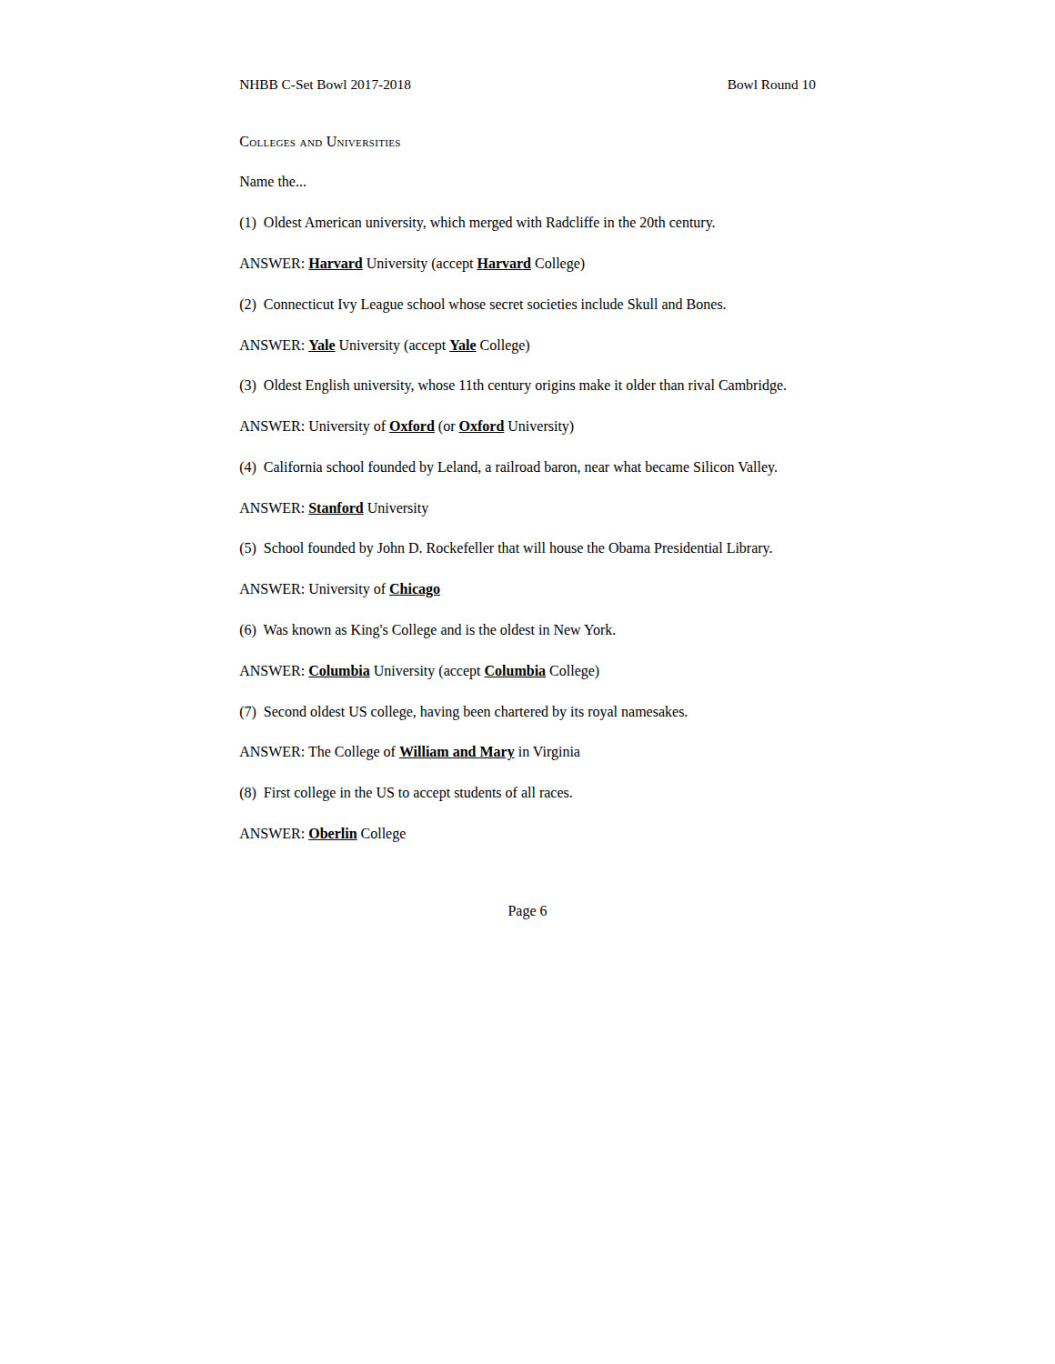NHBB C-Set Bowl 2017-2018
Bowl Round 10
Colleges and Universities
Name the...
(1) Oldest American university, which merged with Radcliffe in the 20th century.
ANSWER: Harvard University (accept Harvard College)
(2) Connecticut Ivy League school whose secret societies include Skull and Bones.
ANSWER: Yale University (accept Yale College)
(3) Oldest English university, whose 11th century origins make it older than rival Cambridge.
ANSWER: University of Oxford (or Oxford University)
(4) California school founded by Leland, a railroad baron, near what became Silicon Valley.
ANSWER: Stanford University
(5) School founded by John D. Rockefeller that will house the Obama Presidential Library.
ANSWER: University of Chicago
(6) Was known as King's College and is the oldest in New York.
ANSWER: Columbia University (accept Columbia College)
(7) Second oldest US college, having been chartered by its royal namesakes.
ANSWER: The College of William and Mary in Virginia
(8) First college in the US to accept students of all races.
ANSWER: Oberlin College
Page 6